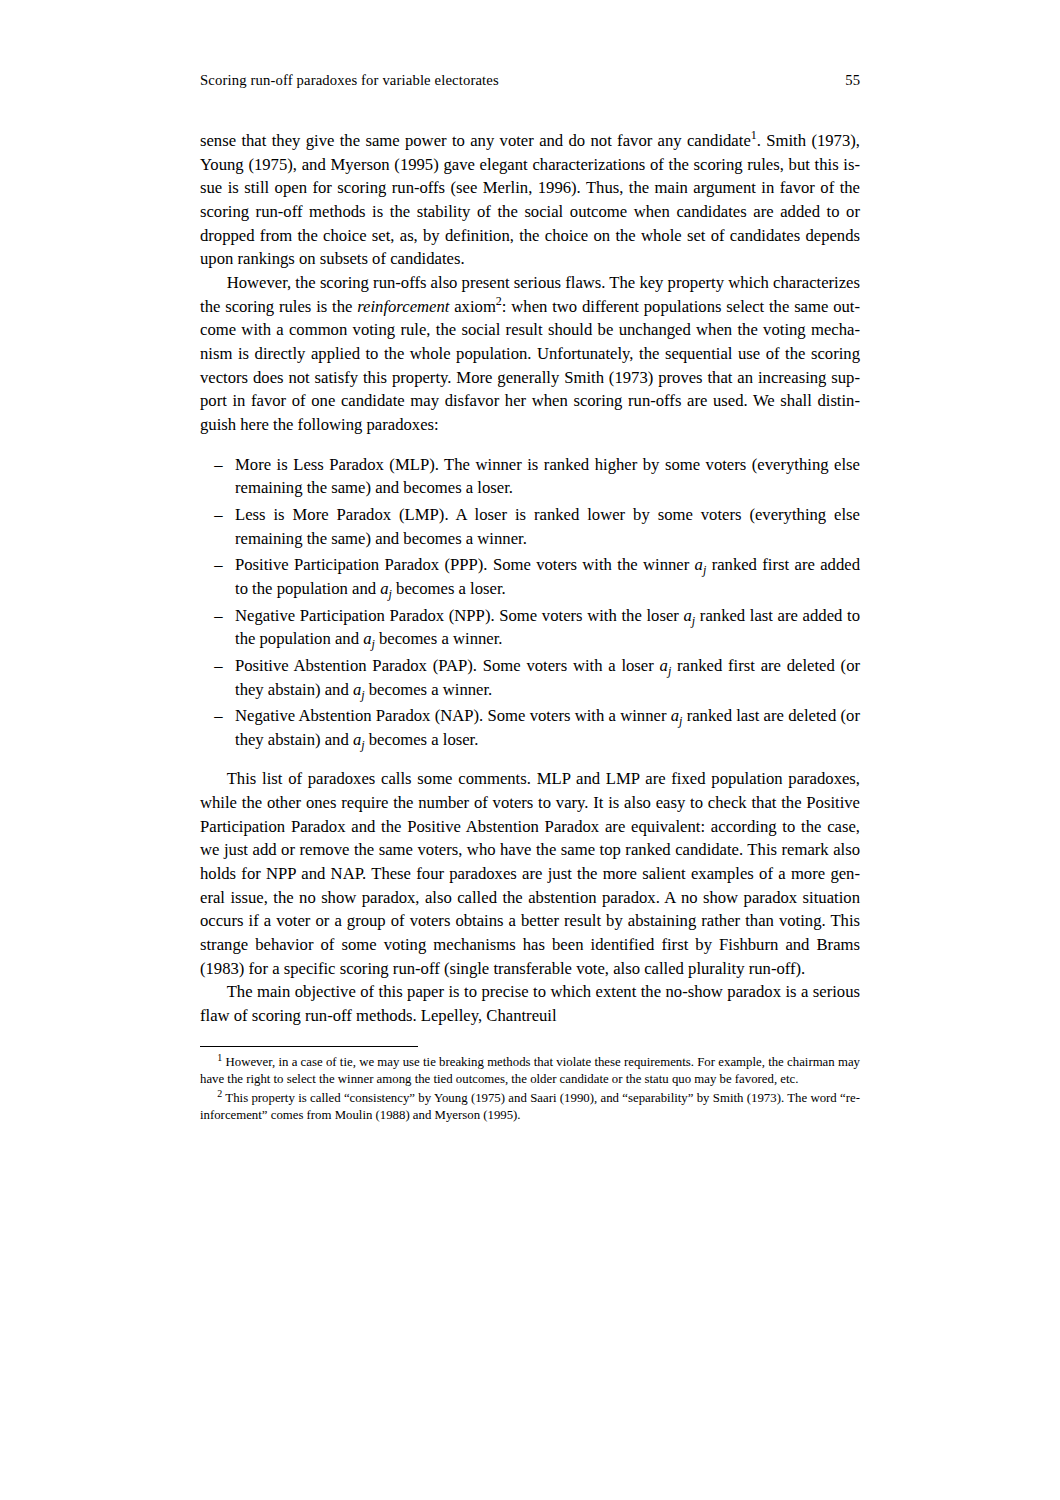Scoring run-off paradoxes for variable electorates 55
sense that they give the same power to any voter and do not favor any candidate1. Smith (1973), Young (1975), and Myerson (1995) gave elegant characterizations of the scoring rules, but this issue is still open for scoring run-offs (see Merlin, 1996). Thus, the main argument in favor of the scoring run-off methods is the stability of the social outcome when candidates are added to or dropped from the choice set, as, by definition, the choice on the whole set of candidates depends upon rankings on subsets of candidates.
However, the scoring run-offs also present serious flaws. The key property which characterizes the scoring rules is the reinforcement axiom2: when two different populations select the same outcome with a common voting rule, the social result should be unchanged when the voting mechanism is directly applied to the whole population. Unfortunately, the sequential use of the scoring vectors does not satisfy this property. More generally Smith (1973) proves that an increasing support in favor of one candidate may disfavor her when scoring run-offs are used. We shall distinguish here the following paradoxes:
More is Less Paradox (MLP). The winner is ranked higher by some voters (everything else remaining the same) and becomes a loser.
Less is More Paradox (LMP). A loser is ranked lower by some voters (everything else remaining the same) and becomes a winner.
Positive Participation Paradox (PPP). Some voters with the winner aj ranked first are added to the population and aj becomes a loser.
Negative Participation Paradox (NPP). Some voters with the loser aj ranked last are added to the population and aj becomes a winner.
Positive Abstention Paradox (PAP). Some voters with a loser aj ranked first are deleted (or they abstain) and aj becomes a winner.
Negative Abstention Paradox (NAP). Some voters with a winner aj ranked last are deleted (or they abstain) and aj becomes a loser.
This list of paradoxes calls some comments. MLP and LMP are fixed population paradoxes, while the other ones require the number of voters to vary. It is also easy to check that the Positive Participation Paradox and the Positive Abstention Paradox are equivalent: according to the case, we just add or remove the same voters, who have the same top ranked candidate. This remark also holds for NPP and NAP. These four paradoxes are just the more salient examples of a more general issue, the no show paradox, also called the abstention paradox. A no show paradox situation occurs if a voter or a group of voters obtains a better result by abstaining rather than voting. This strange behavior of some voting mechanisms has been identified first by Fishburn and Brams (1983) for a specific scoring run-off (single transferable vote, also called plurality run-off).
The main objective of this paper is to precise to which extent the no-show paradox is a serious flaw of scoring run-off methods. Lepelley, Chantreuil
1 However, in a case of tie, we may use tie breaking methods that violate these requirements. For example, the chairman may have the right to select the winner among the tied outcomes, the older candidate or the statu quo may be favored, etc.
2 This property is called “consistency” by Young (1975) and Saari (1990), and “separability” by Smith (1973). The word “reinforcement” comes from Moulin (1988) and Myerson (1995).